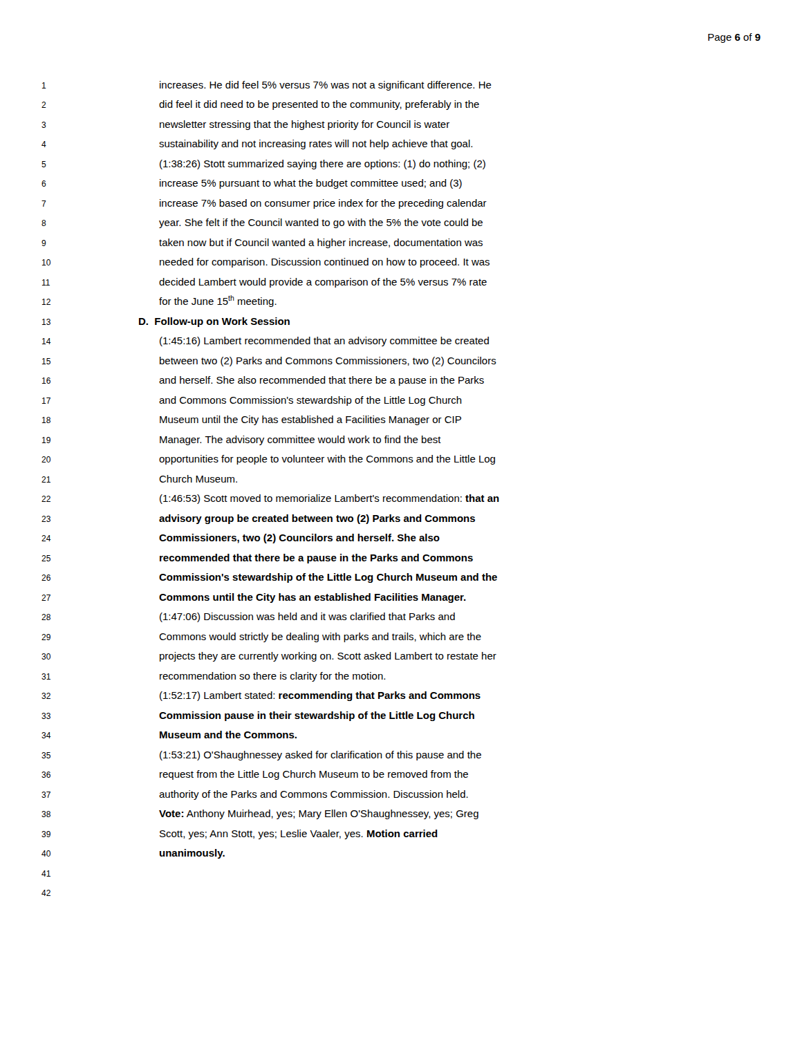Page 6 of 9
increases. He did feel 5% versus 7% was not a significant difference. He
did feel it did need to be presented to the community, preferably in the
newsletter stressing that the highest priority for Council is water
sustainability and not increasing rates will not help achieve that goal.
(1:38:26) Stott summarized saying there are options: (1) do nothing; (2)
increase 5% pursuant to what the budget committee used; and (3)
increase 7% based on consumer price index for the preceding calendar
year. She felt if the Council wanted to go with the 5% the vote could be
taken now but if Council wanted a higher increase, documentation was
needed for comparison. Discussion continued on how to proceed. It was
decided Lambert would provide a comparison of the 5% versus 7% rate
for the June 15th meeting.
D. Follow-up on Work Session
(1:45:16) Lambert recommended that an advisory committee be created
between two (2) Parks and Commons Commissioners, two (2) Councilors
and herself. She also recommended that there be a pause in the Parks
and Commons Commission's stewardship of the Little Log Church
Museum until the City has established a Facilities Manager or CIP
Manager. The advisory committee would work to find the best
opportunities for people to volunteer with the Commons and the Little Log
Church Museum.
(1:46:53) Scott moved to memorialize Lambert's recommendation: that an
advisory group be created between two (2) Parks and Commons
Commissioners, two (2) Councilors and herself. She also
recommended that there be a pause in the Parks and Commons
Commission's stewardship of the Little Log Church Museum and the
Commons until the City has an established Facilities Manager.
(1:47:06) Discussion was held and it was clarified that Parks and
Commons would strictly be dealing with parks and trails, which are the
projects they are currently working on. Scott asked Lambert to restate her
recommendation so there is clarity for the motion.
(1:52:17) Lambert stated: recommending that Parks and Commons
Commission pause in their stewardship of the Little Log Church
Museum and the Commons.
(1:53:21) O'Shaughnessey asked for clarification of this pause and the
request from the Little Log Church Museum to be removed from the
authority of the Parks and Commons Commission. Discussion held.
Vote: Anthony Muirhead, yes; Mary Ellen O'Shaughnessey, yes; Greg
Scott, yes; Ann Stott, yes; Leslie Vaaler, yes. Motion carried
unanimously.